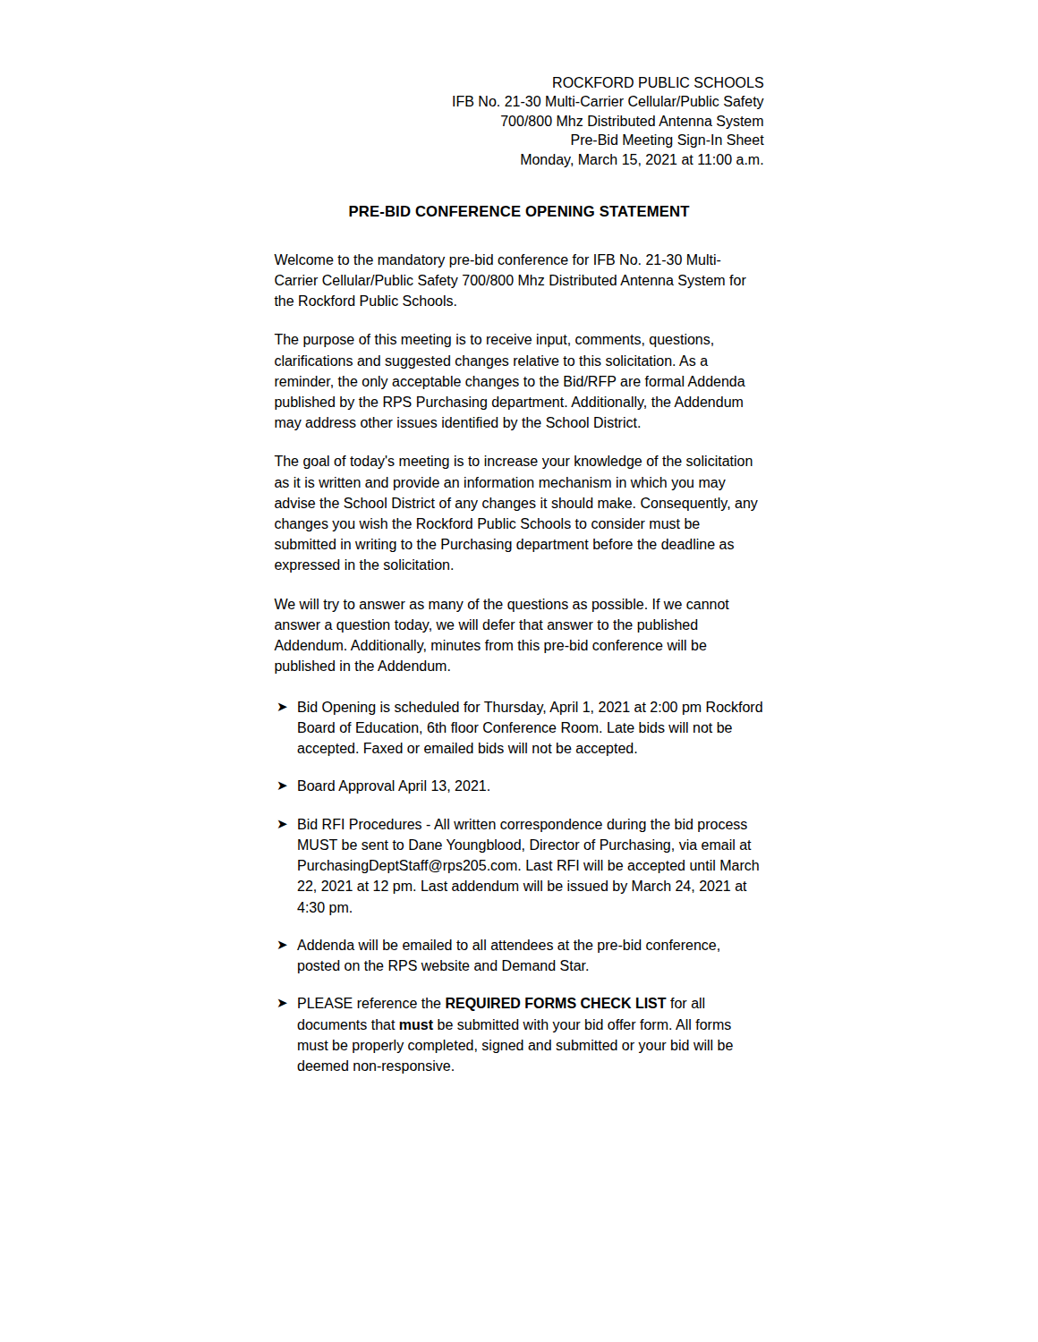ROCKFORD PUBLIC SCHOOLS
IFB No. 21-30 Multi-Carrier Cellular/Public Safety
700/800 Mhz Distributed Antenna System
Pre-Bid Meeting Sign-In Sheet
Monday, March 15, 2021 at 11:00 a.m.
PRE-BID CONFERENCE OPENING STATEMENT
Welcome to the mandatory pre-bid conference for IFB No. 21-30 Multi-Carrier Cellular/Public Safety 700/800 Mhz Distributed Antenna System for the Rockford Public Schools.
The purpose of this meeting is to receive input, comments, questions, clarifications and suggested changes relative to this solicitation. As a reminder, the only acceptable changes to the Bid/RFP are formal Addenda published by the RPS Purchasing department. Additionally, the Addendum may address other issues identified by the School District.
The goal of today's meeting is to increase your knowledge of the solicitation as it is written and provide an information mechanism in which you may advise the School District of any changes it should make. Consequently, any changes you wish the Rockford Public Schools to consider must be submitted in writing to the Purchasing department before the deadline as expressed in the solicitation.
We will try to answer as many of the questions as possible. If we cannot answer a question today, we will defer that answer to the published Addendum. Additionally, minutes from this pre-bid conference will be published in the Addendum.
Bid Opening is scheduled for Thursday, April 1, 2021 at 2:00 pm Rockford Board of Education, 6th floor Conference Room. Late bids will not be accepted. Faxed or emailed bids will not be accepted.
Board Approval April 13, 2021.
Bid RFI Procedures - All written correspondence during the bid process MUST be sent to Dane Youngblood, Director of Purchasing, via email at PurchasingDeptStaff@rps205.com. Last RFI will be accepted until March 22, 2021 at 12 pm. Last addendum will be issued by March 24, 2021 at 4:30 pm.
Addenda will be emailed to all attendees at the pre-bid conference, posted on the RPS website and Demand Star.
PLEASE reference the REQUIRED FORMS CHECK LIST for all documents that must be submitted with your bid offer form. All forms must be properly completed, signed and submitted or your bid will be deemed non-responsive.